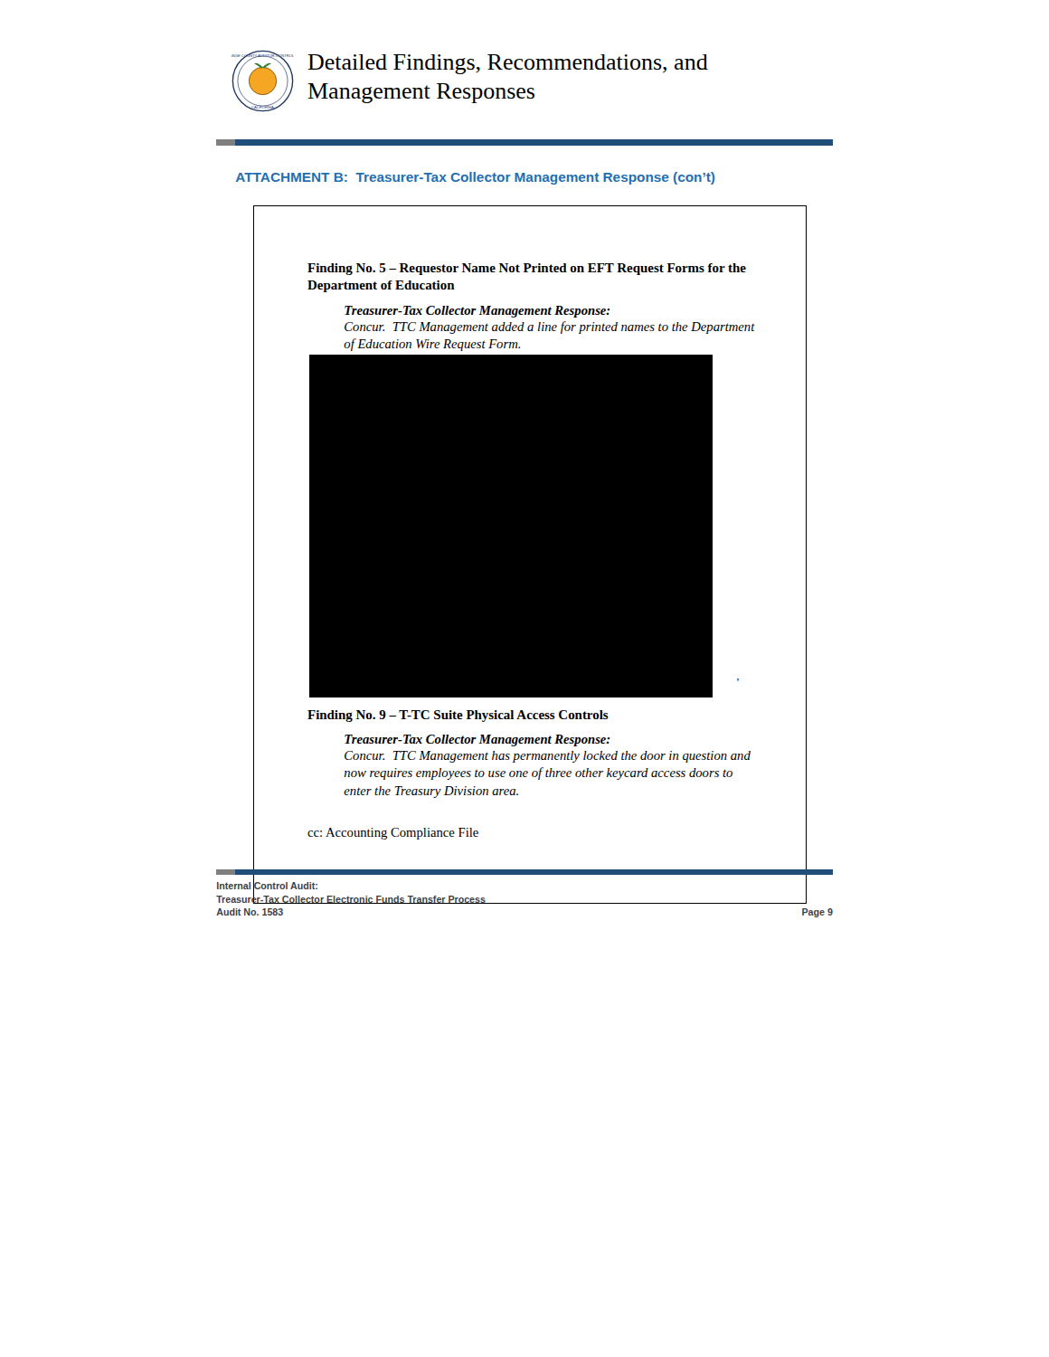ORANGE COUNTY AUDITOR-CONTROLLER CALIFORNIA
Detailed Findings, Recommendations, and
Management Responses
ATTACHMENT B: Treasurer-Tax Collector Management Response (con’t)
Finding No. 5 – Requestor Name Not Printed on EFT Request Forms for the Department of Education
Treasurer-Tax Collector Management Response:
Concur. TTC Management added a line for printed names to the Department of Education Wire Request Form.
Finding No. 9 – T-TC Suite Physical Access Controls
Treasurer-Tax Collector Management Response:
Concur. TTC Management has permanently locked the door in question and now requires employees to use one of three other keycard access doors to enter the Treasury Division area.
cc: Accounting Compliance File
Internal Control Audit:
Treasurer-Tax Collector Electronic Funds Transfer Process
Audit No. 1583 Page 9